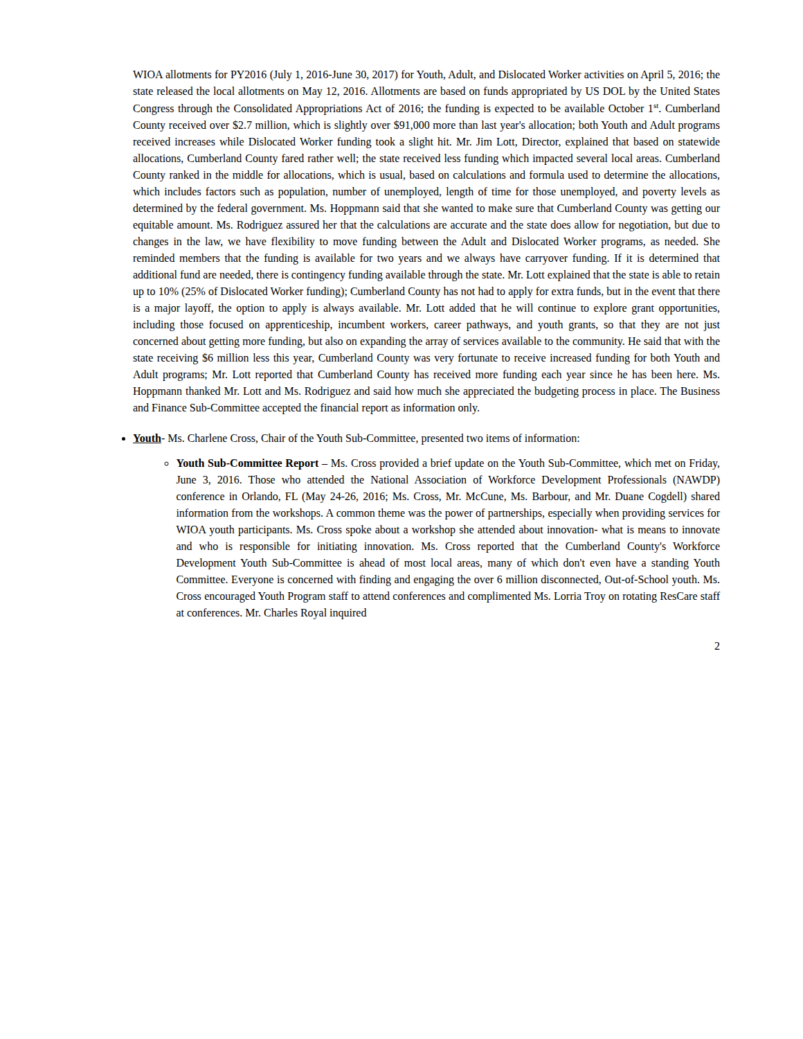WIOA allotments for PY2016 (July 1, 2016-June 30, 2017) for Youth, Adult, and Dislocated Worker activities on April 5, 2016; the state released the local allotments on May 12, 2016. Allotments are based on funds appropriated by US DOL by the United States Congress through the Consolidated Appropriations Act of 2016; the funding is expected to be available October 1st. Cumberland County received over $2.7 million, which is slightly over $91,000 more than last year's allocation; both Youth and Adult programs received increases while Dislocated Worker funding took a slight hit. Mr. Jim Lott, Director, explained that based on statewide allocations, Cumberland County fared rather well; the state received less funding which impacted several local areas. Cumberland County ranked in the middle for allocations, which is usual, based on calculations and formula used to determine the allocations, which includes factors such as population, number of unemployed, length of time for those unemployed, and poverty levels as determined by the federal government. Ms. Hoppmann said that she wanted to make sure that Cumberland County was getting our equitable amount. Ms. Rodriguez assured her that the calculations are accurate and the state does allow for negotiation, but due to changes in the law, we have flexibility to move funding between the Adult and Dislocated Worker programs, as needed. She reminded members that the funding is available for two years and we always have carryover funding. If it is determined that additional fund are needed, there is contingency funding available through the state. Mr. Lott explained that the state is able to retain up to 10% (25% of Dislocated Worker funding); Cumberland County has not had to apply for extra funds, but in the event that there is a major layoff, the option to apply is always available. Mr. Lott added that he will continue to explore grant opportunities, including those focused on apprenticeship, incumbent workers, career pathways, and youth grants, so that they are not just concerned about getting more funding, but also on expanding the array of services available to the community. He said that with the state receiving $6 million less this year, Cumberland County was very fortunate to receive increased funding for both Youth and Adult programs; Mr. Lott reported that Cumberland County has received more funding each year since he has been here. Ms. Hoppmann thanked Mr. Lott and Ms. Rodriguez and said how much she appreciated the budgeting process in place. The Business and Finance Sub-Committee accepted the financial report as information only.
Youth- Ms. Charlene Cross, Chair of the Youth Sub-Committee, presented two items of information:
Youth Sub-Committee Report – Ms. Cross provided a brief update on the Youth Sub-Committee, which met on Friday, June 3, 2016. Those who attended the National Association of Workforce Development Professionals (NAWDP) conference in Orlando, FL (May 24-26, 2016; Ms. Cross, Mr. McCune, Ms. Barbour, and Mr. Duane Cogdell) shared information from the workshops. A common theme was the power of partnerships, especially when providing services for WIOA youth participants. Ms. Cross spoke about a workshop she attended about innovation- what is means to innovate and who is responsible for initiating innovation. Ms. Cross reported that the Cumberland County's Workforce Development Youth Sub-Committee is ahead of most local areas, many of which don't even have a standing Youth Committee. Everyone is concerned with finding and engaging the over 6 million disconnected, Out-of-School youth. Ms. Cross encouraged Youth Program staff to attend conferences and complimented Ms. Lorria Troy on rotating ResCare staff at conferences. Mr. Charles Royal inquired
2